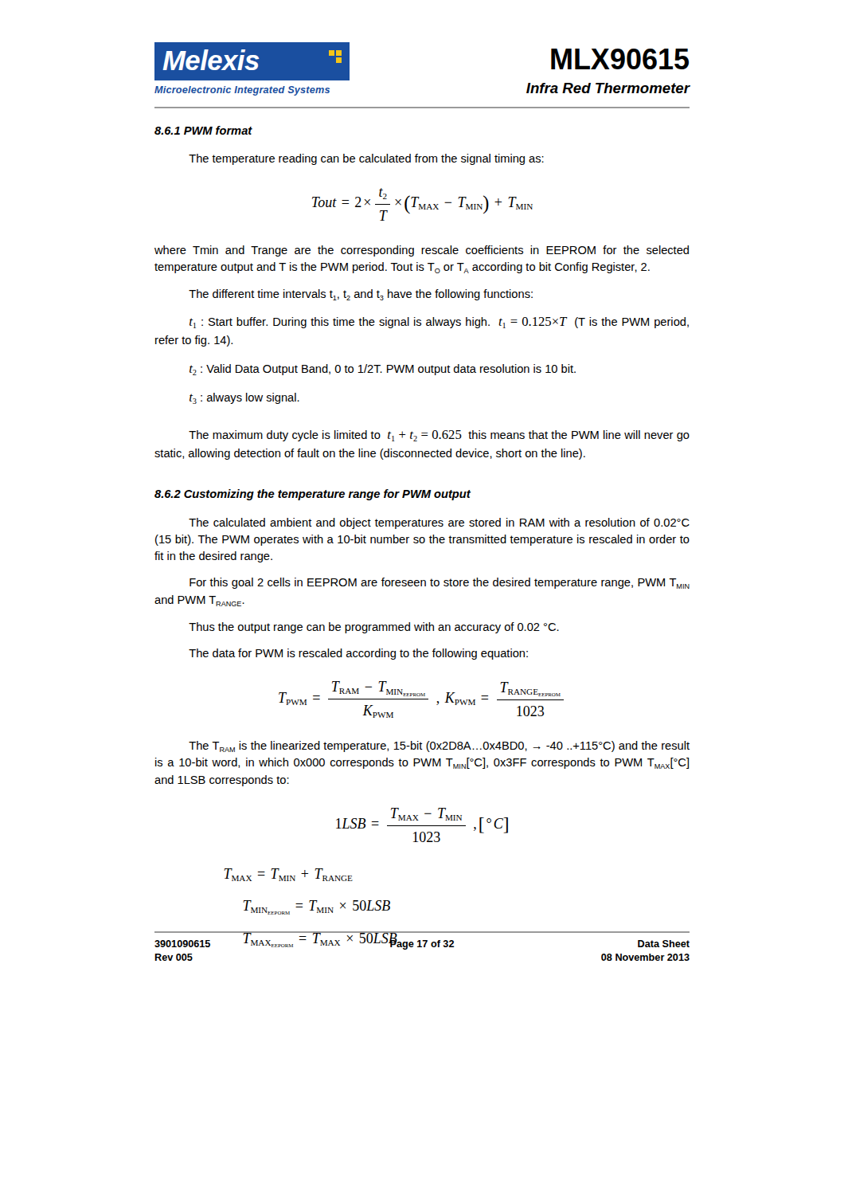Melexis
Microelectronic Integrated Systems
MLX90615
Infra Red Thermometer
8.6.1 PWM format
The temperature reading can be calculated from the signal timing as:
Tout = 2×t2 T×(TMAX − TMIN) + TMIN
where Tmin and Trange are the corresponding rescale coefficients in EEPROM for the selected temperature output and T is the PWM period. Tout is TO or TA according to bit Config Register, 2.
The different time intervals t1, t2 and t3 have the following functions:
t1 : Start buffer. During this time the signal is always high. t1 = 0.125×T (T is the PWM period, refer to fig. 14).
t2 : Valid Data Output Band, 0 to 1/2T. PWM output data resolution is 10 bit.
t3 : always low signal.
The maximum duty cycle is limited to t1 + t2 = 0.625 this means that the PWM line will never go static, allowing detection of fault on the line (disconnected device, short on the line).
8.6.2 Customizing the temperature range for PWM output
The calculated ambient and object temperatures are stored in RAM with a resolution of 0.02°C (15 bit). The PWM operates with a 10-bit number so the transmitted temperature is rescaled in order to fit in the desired range.
For this goal 2 cells in EEPROM are foreseen to store the desired temperature range, PWM TMIN and PWM TRANGE.
Thus the output range can be programmed with an accuracy of 0.02 °C.
The data for PWM is rescaled according to the following equation:
TPWM = TRAM − TMINEEPROM KPWM , KPWM = TRANGEEEPROM 1023
The TRAM is the linearized temperature, 15-bit (0x2D8A…0x4BD0, → -40 ..+115°C) and the result is a 10-bit word, in which 0x000 corresponds to PWM TMIN[°C], 0x3FF corresponds to PWM TMAX[°C] and 1LSB corresponds to:
1 LSB = TMAX − TMIN 1023 ,[°C]
TMAX = TMIN + TRANGE
TMINEEPORM = TMIN × 50 LSB
TMAXEEPORM = TMAX × 50 LSB
3901090615
Rev 005
Page 17 of 32
Data Sheet
08 November 2013